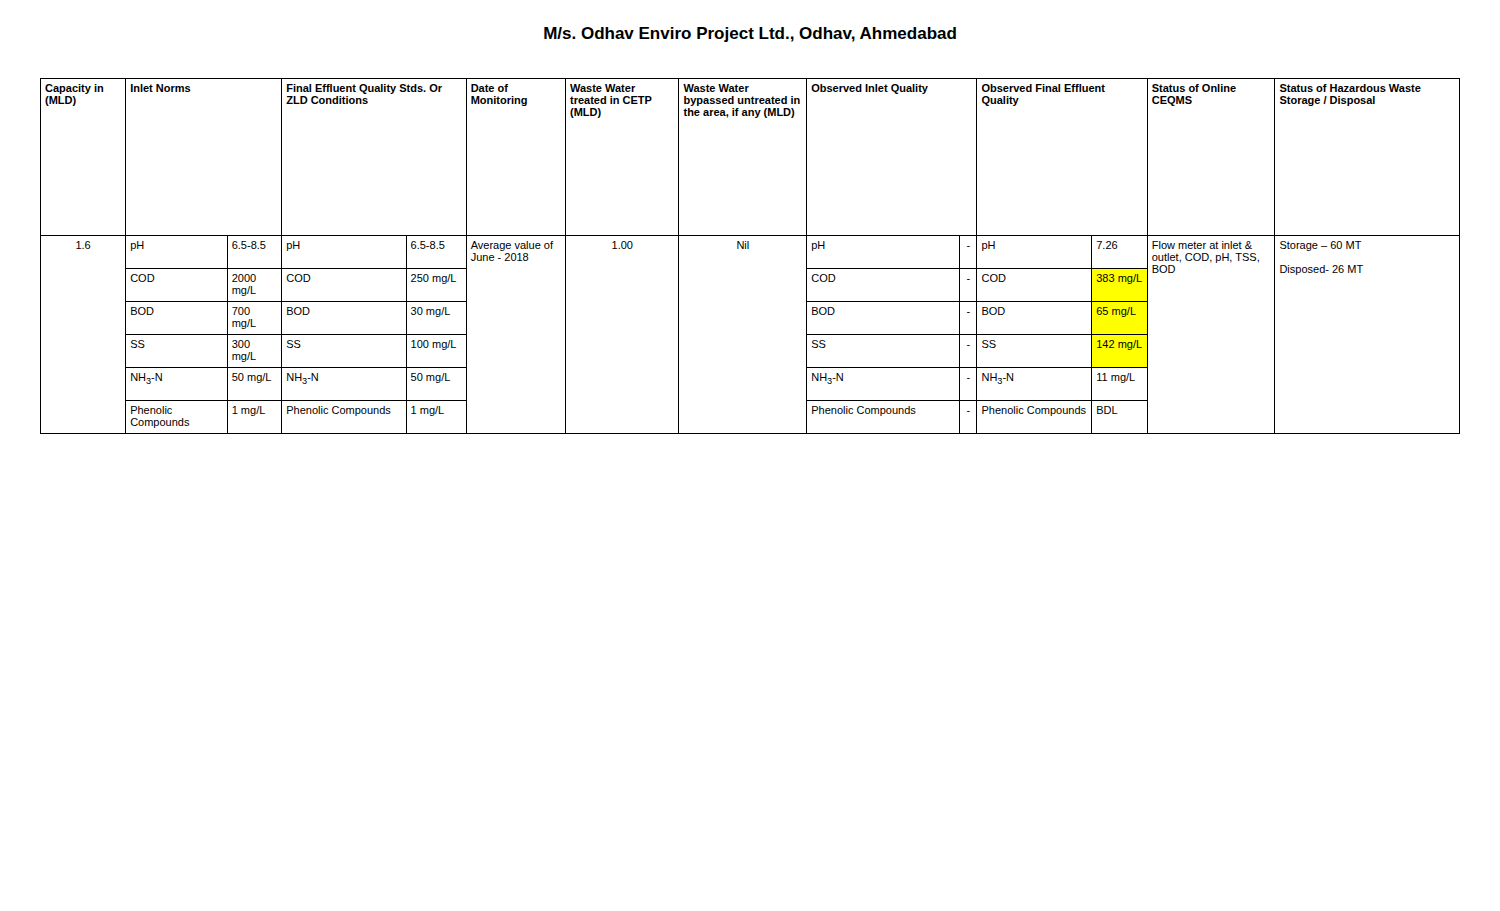M/s. Odhav Enviro Project Ltd., Odhav, Ahmedabad
| Capacity in (MLD) | Inlet Norms | Final Effluent Quality Stds. Or ZLD Conditions | Date of Monitoring | Waste Water treated in CETP (MLD) | Waste Water bypassed untreated in the area, if any (MLD) | Observed Inlet Quality | Observed Final Effluent Quality | Status of Online CEQMS | Status of Hazardous Waste Storage / Disposal |
| --- | --- | --- | --- | --- | --- | --- | --- | --- | --- |
| 1.6 | pH | 6.5-8.5 | pH | 6.5-8.5 | Average value of June - 2018 | 1.00 | Nil | pH | - | pH | 7.26 | Flow meter at inlet & outlet, COD, pH, TSS, BOD | Storage – 60 MT Disposed- 26 MT |
| COD | 2000 mg/L | COD | 250 mg/L | COD | - | COD | 383 mg/L |
| BOD | 700 mg/L | BOD | 30 mg/L | BOD | - | BOD | 65 mg/L |
| SS | 300 mg/L | SS | 100 mg/L | SS | - | SS | 142 mg/L |
| NH 3 -N | 50 mg/L | NH 3 -N | 50 mg/L | NH 3 -N | - | NH 3 -N | 11 mg/L |
| Phenolic Compounds | 1 mg/L | Phenolic Compounds | 1 mg/L | Phenolic Compounds | - | Phenolic Compounds | BDL |